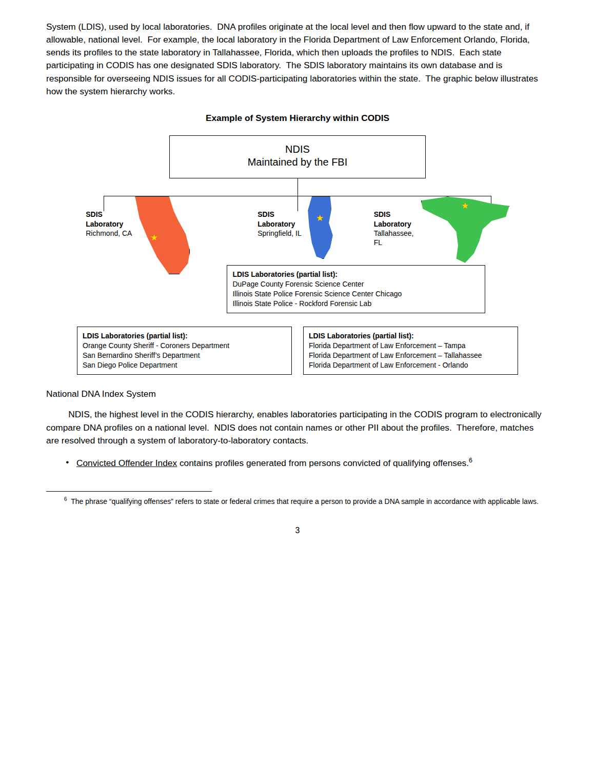System (LDIS), used by local laboratories. DNA profiles originate at the local level and then flow upward to the state and, if allowable, national level. For example, the local laboratory in the Florida Department of Law Enforcement Orlando, Florida, sends its profiles to the state laboratory in Tallahassee, Florida, which then uploads the profiles to NDIS. Each state participating in CODIS has one designated SDIS laboratory. The SDIS laboratory maintains its own database and is responsible for overseeing NDIS issues for all CODIS-participating laboratories within the state. The graphic below illustrates how the system hierarchy works.
Example of System Hierarchy within CODIS
NDIS
Maintained by the FBI
SDIS
Laboratory
Richmond, CA
★
SDIS
Laboratory
Springfield, IL
★
SDIS
Laboratory
Tallahassee, FL
★
LDIS Laboratories (partial list):
DuPage County Forensic Science Center
Illinois State Police Forensic Science Center Chicago
Illinois State Police - Rockford Forensic Lab
LDIS Laboratories (partial list):
Orange County Sheriff - Coroners Department
San Bernardino Sheriff’s Department
San Diego Police Department
LDIS Laboratories (partial list):
Florida Department of Law Enforcement – Tampa
Florida Department of Law Enforcement – Tallahassee
Florida Department of Law Enforcement - Orlando
National DNA Index System
NDIS, the highest level in the CODIS hierarchy, enables laboratories participating in the CODIS program to electronically compare DNA profiles on a national level. NDIS does not contain names or other PII about the profiles. Therefore, matches are resolved through a system of laboratory-to-laboratory contacts.
Convicted Offender Index contains profiles generated from persons convicted of qualifying offenses.6
6 The phrase “qualifying offenses” refers to state or federal crimes that require a person to provide a DNA sample in accordance with applicable laws.
3